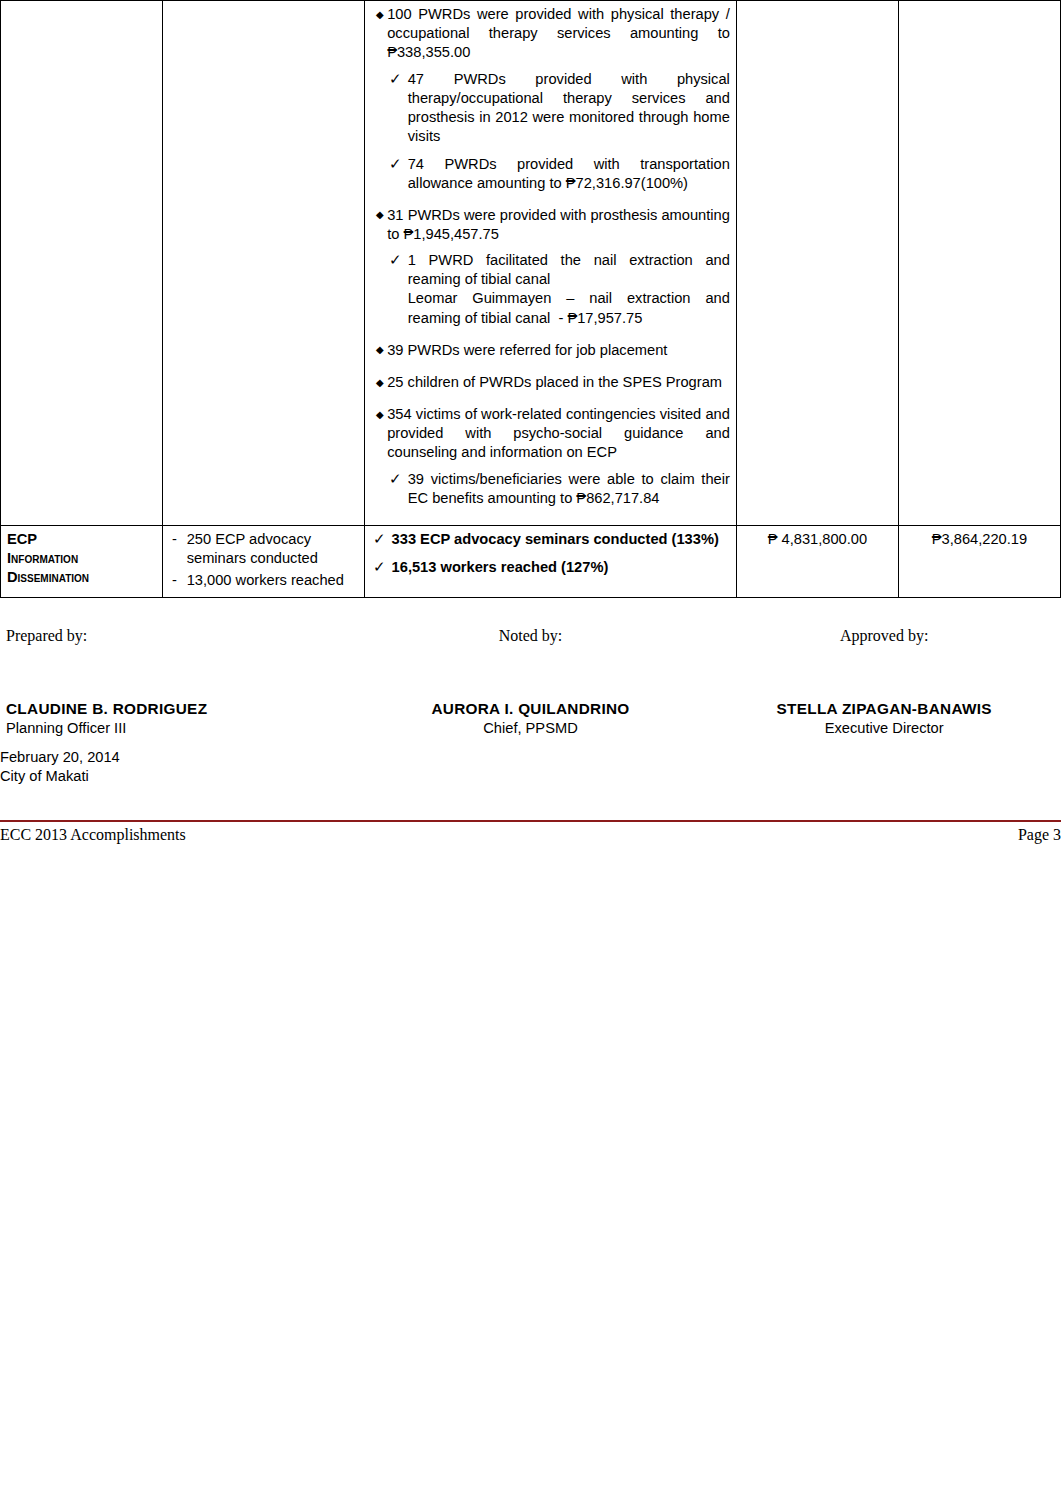| | | 100 PWRDs were provided with physical therapy / occupational therapy services amounting to ₱338,355.00 47 PWRDs provided with physical therapy/occupational therapy services and prosthesis in 2012 were monitored through home visits 74 PWRDs provided with transportation allowance amounting to ₱72,316.97(100%) 31 PWRDs were provided with prosthesis amounting to ₱1,945,457.75 1 PWRD facilitated the nail extraction and reaming of tibial canal Leomar Guimmayen – nail extraction and reaming of tibial canal - ₱17,957.75 39 PWRDs were referred for job placement 25 children of PWRDs placed in the SPES Program 354 victims of work-related contingencies visited and provided with psycho-social guidance and counseling and information on ECP 39 victims/beneficiaries were able to claim their EC benefits amounting to ₱862,717.84 | | |
| ECP Information Dissemination | 250 ECP advocacy seminars conducted 13,000 workers reached | 333 ECP advocacy seminars conducted (133%) 16,513 workers reached (127%) | ₱ 4,831,800.00 | ₱3,864,220.19 |
| Prepared by: CLAUDINE B. RODRIGUEZ Planning Officer III | Noted by: AURORA I. QUILANDRINO Chief, PPSMD | Approved by: STELLA ZIPAGAN-BANAWIS Executive Director |
February 20, 2014
City of Makati
ECC 2013 Accomplishments Page 3